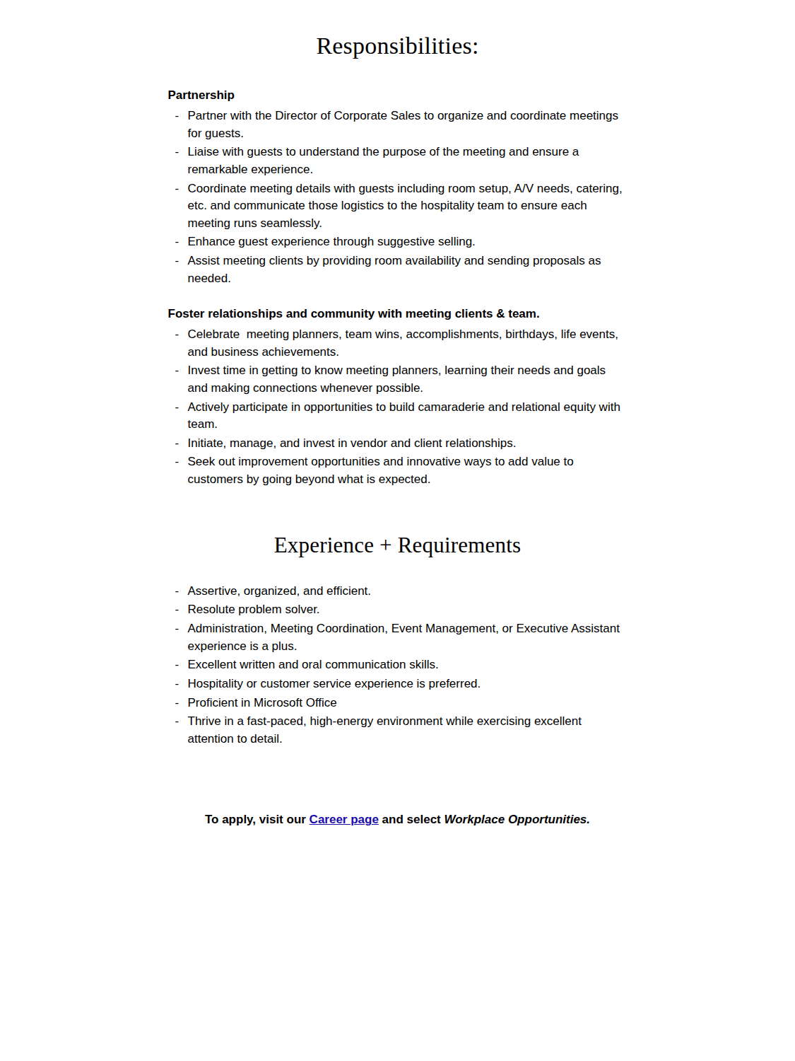Responsibilities:
Partnership
Partner with the Director of Corporate Sales to organize and coordinate meetings for guests.
Liaise with guests to understand the purpose of the meeting and ensure a remarkable experience.
Coordinate meeting details with guests including room setup, A/V needs, catering, etc. and communicate those logistics to the hospitality team to ensure each meeting runs seamlessly.
Enhance guest experience through suggestive selling.
Assist meeting clients by providing room availability and sending proposals as needed.
Foster relationships and community with meeting clients & team.
Celebrate meeting planners, team wins, accomplishments, birthdays, life events, and business achievements.
Invest time in getting to know meeting planners, learning their needs and goals and making connections whenever possible.
Actively participate in opportunities to build camaraderie and relational equity with team.
Initiate, manage, and invest in vendor and client relationships.
Seek out improvement opportunities and innovative ways to add value to customers by going beyond what is expected.
Experience + Requirements
Assertive, organized, and efficient.
Resolute problem solver.
Administration, Meeting Coordination, Event Management, or Executive Assistant experience is a plus.
Excellent written and oral communication skills.
Hospitality or customer service experience is preferred.
Proficient in Microsoft Office
Thrive in a fast-paced, high-energy environment while exercising excellent attention to detail.
To apply, visit our Career page and select Workplace Opportunities.